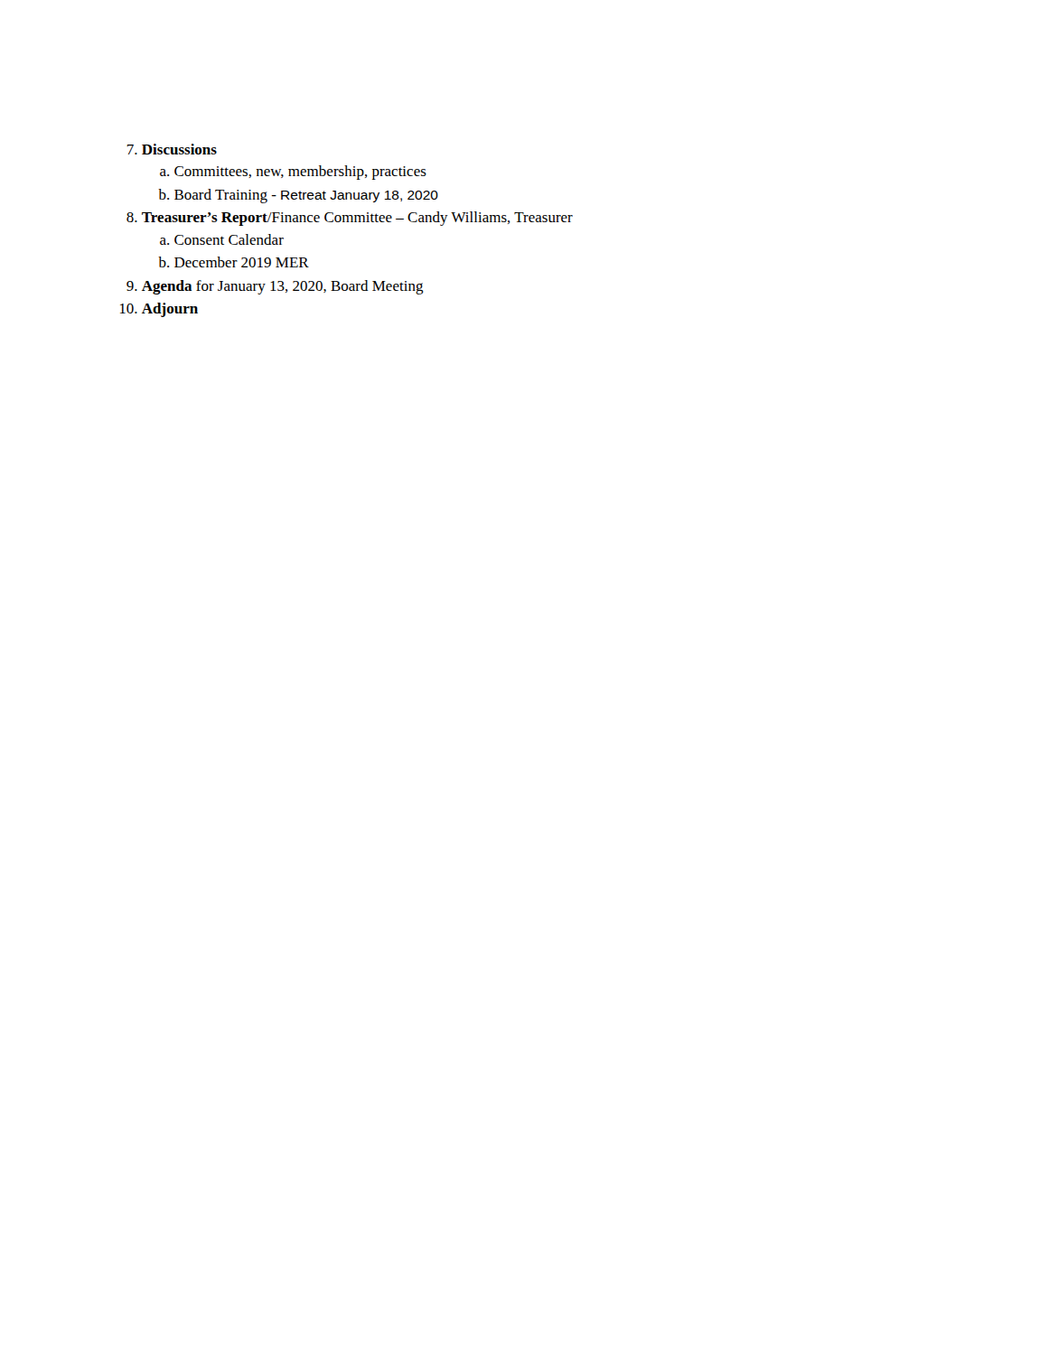Discussions
Committees, new, membership, practices
Board Training - Retreat January 18, 2020
Treasurer’s Report/Finance Committee – Candy Williams, Treasurer
Consent Calendar
December 2019 MER
Agenda for January 13, 2020, Board Meeting
Adjourn